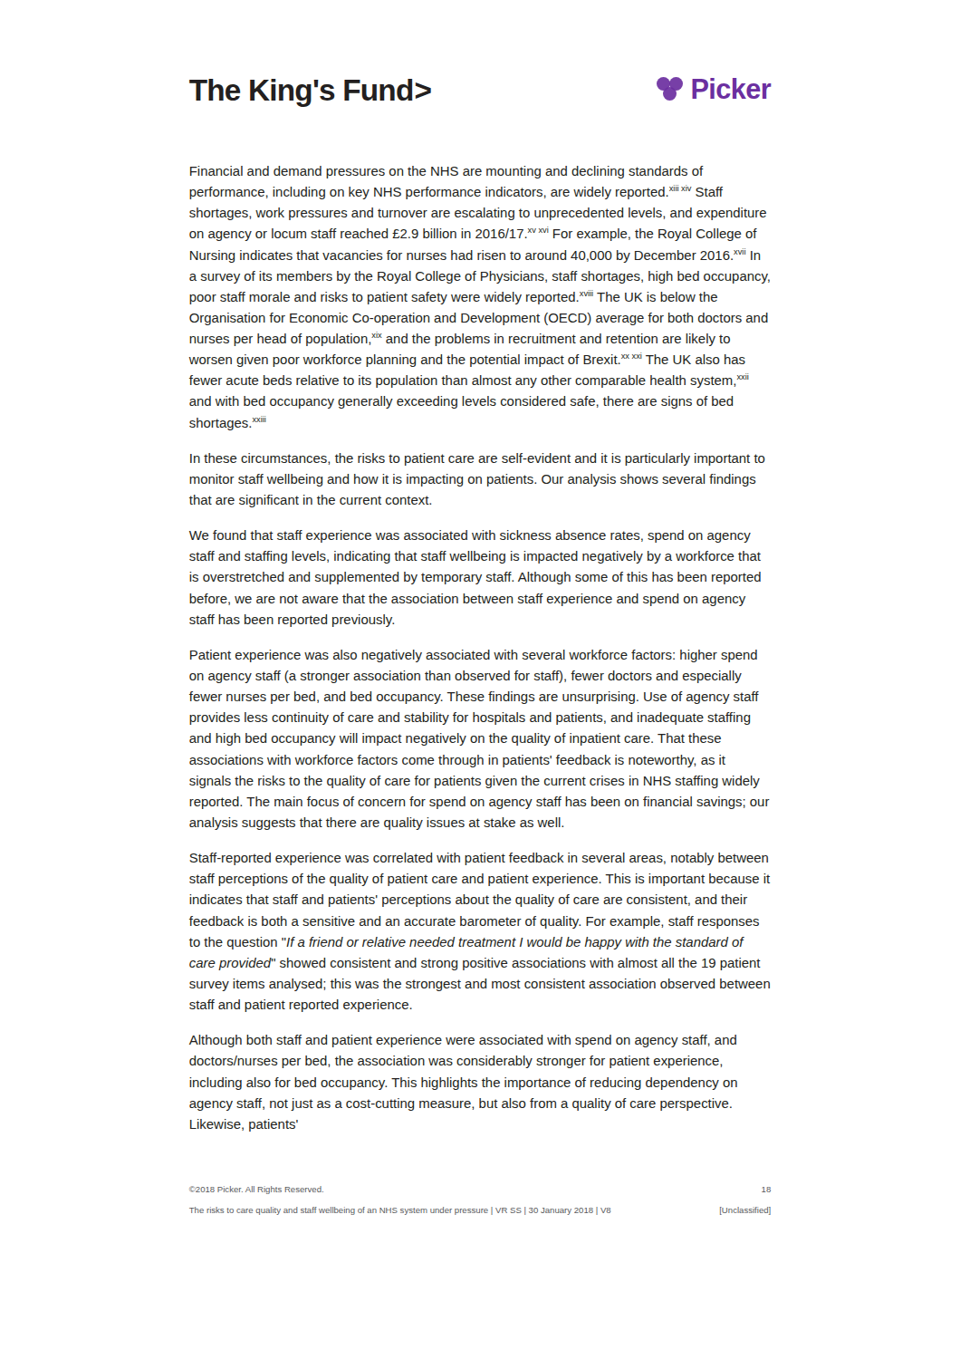The King's Fund>
Picker
Financial and demand pressures on the NHS are mounting and declining standards of performance, including on key NHS performance indicators, are widely reported.xiii xiv Staff shortages, work pressures and turnover are escalating to unprecedented levels, and expenditure on agency or locum staff reached £2.9 billion in 2016/17.xv xvi For example, the Royal College of Nursing indicates that vacancies for nurses had risen to around 40,000 by December 2016.xvii In a survey of its members by the Royal College of Physicians, staff shortages, high bed occupancy, poor staff morale and risks to patient safety were widely reported.xviii The UK is below the Organisation for Economic Co-operation and Development (OECD) average for both doctors and nurses per head of population,xix and the problems in recruitment and retention are likely to worsen given poor workforce planning and the potential impact of Brexit.xx xxi The UK also has fewer acute beds relative to its population than almost any other comparable health system,xxii and with bed occupancy generally exceeding levels considered safe, there are signs of bed shortages.xxiii
In these circumstances, the risks to patient care are self-evident and it is particularly important to monitor staff wellbeing and how it is impacting on patients. Our analysis shows several findings that are significant in the current context.
We found that staff experience was associated with sickness absence rates, spend on agency staff and staffing levels, indicating that staff wellbeing is impacted negatively by a workforce that is overstretched and supplemented by temporary staff. Although some of this has been reported before, we are not aware that the association between staff experience and spend on agency staff has been reported previously.
Patient experience was also negatively associated with several workforce factors: higher spend on agency staff (a stronger association than observed for staff), fewer doctors and especially fewer nurses per bed, and bed occupancy. These findings are unsurprising. Use of agency staff provides less continuity of care and stability for hospitals and patients, and inadequate staffing and high bed occupancy will impact negatively on the quality of inpatient care. That these associations with workforce factors come through in patients' feedback is noteworthy, as it signals the risks to the quality of care for patients given the current crises in NHS staffing widely reported. The main focus of concern for spend on agency staff has been on financial savings; our analysis suggests that there are quality issues at stake as well.
Staff-reported experience was correlated with patient feedback in several areas, notably between staff perceptions of the quality of patient care and patient experience. This is important because it indicates that staff and patients' perceptions about the quality of care are consistent, and their feedback is both a sensitive and an accurate barometer of quality. For example, staff responses to the question "If a friend or relative needed treatment I would be happy with the standard of care provided" showed consistent and strong positive associations with almost all the 19 patient survey items analysed; this was the strongest and most consistent association observed between staff and patient reported experience.
Although both staff and patient experience were associated with spend on agency staff, and doctors/nurses per bed, the association was considerably stronger for patient experience, including also for bed occupancy. This highlights the importance of reducing dependency on agency staff, not just as a cost-cutting measure, but also from a quality of care perspective. Likewise, patients'
©2018 Picker. All Rights Reserved. 18
The risks to care quality and staff wellbeing of an NHS system under pressure | VR SS | 30 January 2018 | V8 [Unclassified]